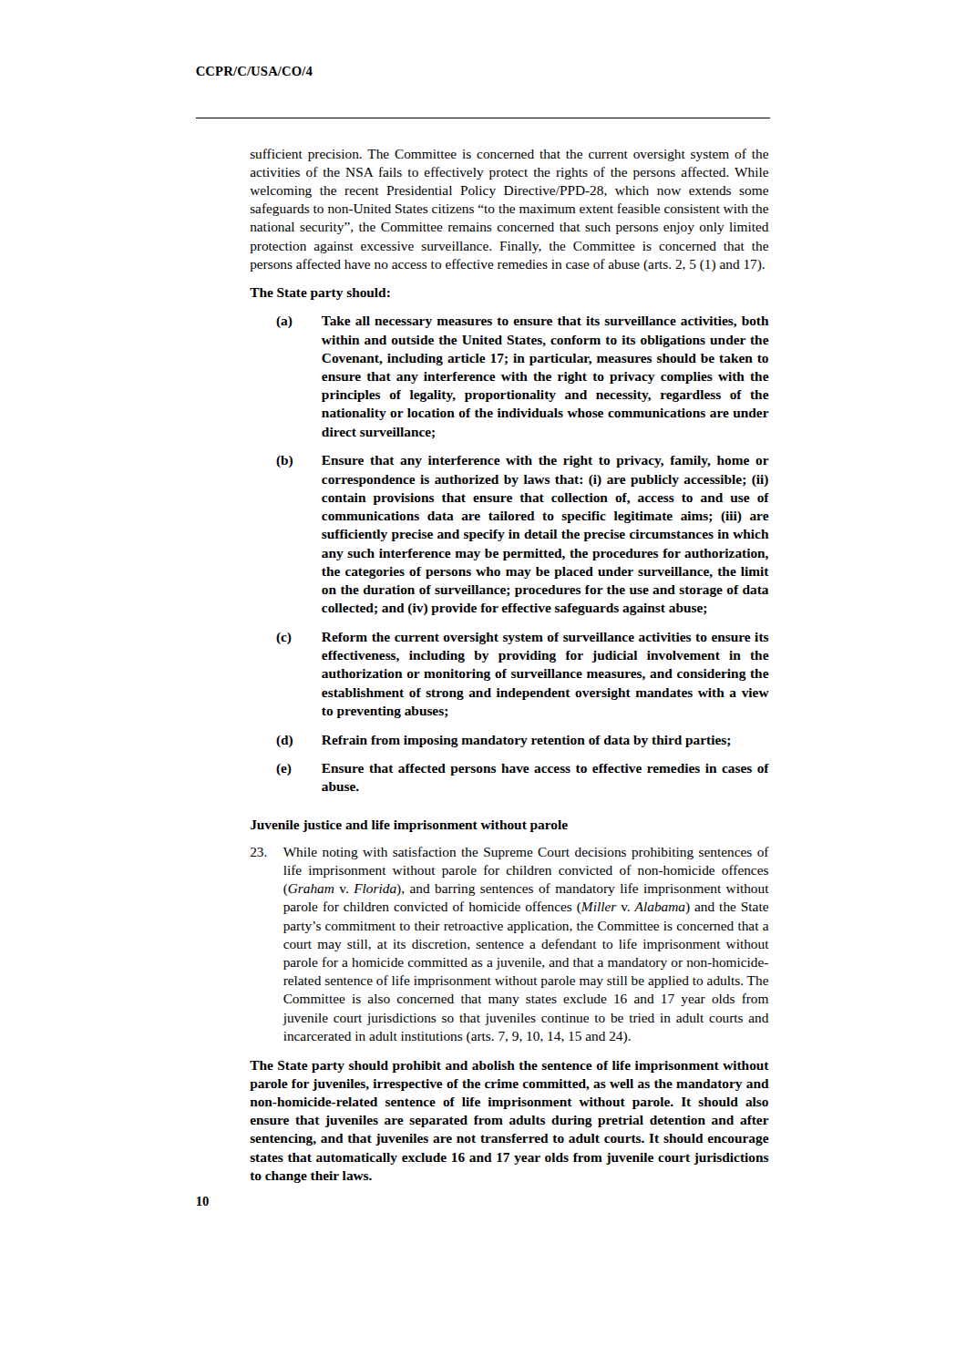CCPR/C/USA/CO/4
sufficient precision. The Committee is concerned that the current oversight system of the activities of the NSA fails to effectively protect the rights of the persons affected. While welcoming the recent Presidential Policy Directive/PPD-28, which now extends some safeguards to non-United States citizens “to the maximum extent feasible consistent with the national security”, the Committee remains concerned that such persons enjoy only limited protection against excessive surveillance. Finally, the Committee is concerned that the persons affected have no access to effective remedies in case of abuse (arts. 2, 5 (1) and 17).
The State party should:
(a) Take all necessary measures to ensure that its surveillance activities, both within and outside the United States, conform to its obligations under the Covenant, including article 17; in particular, measures should be taken to ensure that any interference with the right to privacy complies with the principles of legality, proportionality and necessity, regardless of the nationality or location of the individuals whose communications are under direct surveillance;
(b) Ensure that any interference with the right to privacy, family, home or correspondence is authorized by laws that: (i) are publicly accessible; (ii) contain provisions that ensure that collection of, access to and use of communications data are tailored to specific legitimate aims; (iii) are sufficiently precise and specify in detail the precise circumstances in which any such interference may be permitted, the procedures for authorization, the categories of persons who may be placed under surveillance, the limit on the duration of surveillance; procedures for the use and storage of data collected; and (iv) provide for effective safeguards against abuse;
(c) Reform the current oversight system of surveillance activities to ensure its effectiveness, including by providing for judicial involvement in the authorization or monitoring of surveillance measures, and considering the establishment of strong and independent oversight mandates with a view to preventing abuses;
(d) Refrain from imposing mandatory retention of data by third parties;
(e) Ensure that affected persons have access to effective remedies in cases of abuse.
Juvenile justice and life imprisonment without parole
23. While noting with satisfaction the Supreme Court decisions prohibiting sentences of life imprisonment without parole for children convicted of non-homicide offences (Graham v. Florida), and barring sentences of mandatory life imprisonment without parole for children convicted of homicide offences (Miller v. Alabama) and the State party’s commitment to their retroactive application, the Committee is concerned that a court may still, at its discretion, sentence a defendant to life imprisonment without parole for a homicide committed as a juvenile, and that a mandatory or non-homicide-related sentence of life imprisonment without parole may still be applied to adults. The Committee is also concerned that many states exclude 16 and 17 year olds from juvenile court jurisdictions so that juveniles continue to be tried in adult courts and incarcerated in adult institutions (arts. 7, 9, 10, 14, 15 and 24).
The State party should prohibit and abolish the sentence of life imprisonment without parole for juveniles, irrespective of the crime committed, as well as the mandatory and non-homicide-related sentence of life imprisonment without parole. It should also ensure that juveniles are separated from adults during pretrial detention and after sentencing, and that juveniles are not transferred to adult courts. It should encourage states that automatically exclude 16 and 17 year olds from juvenile court jurisdictions to change their laws.
10